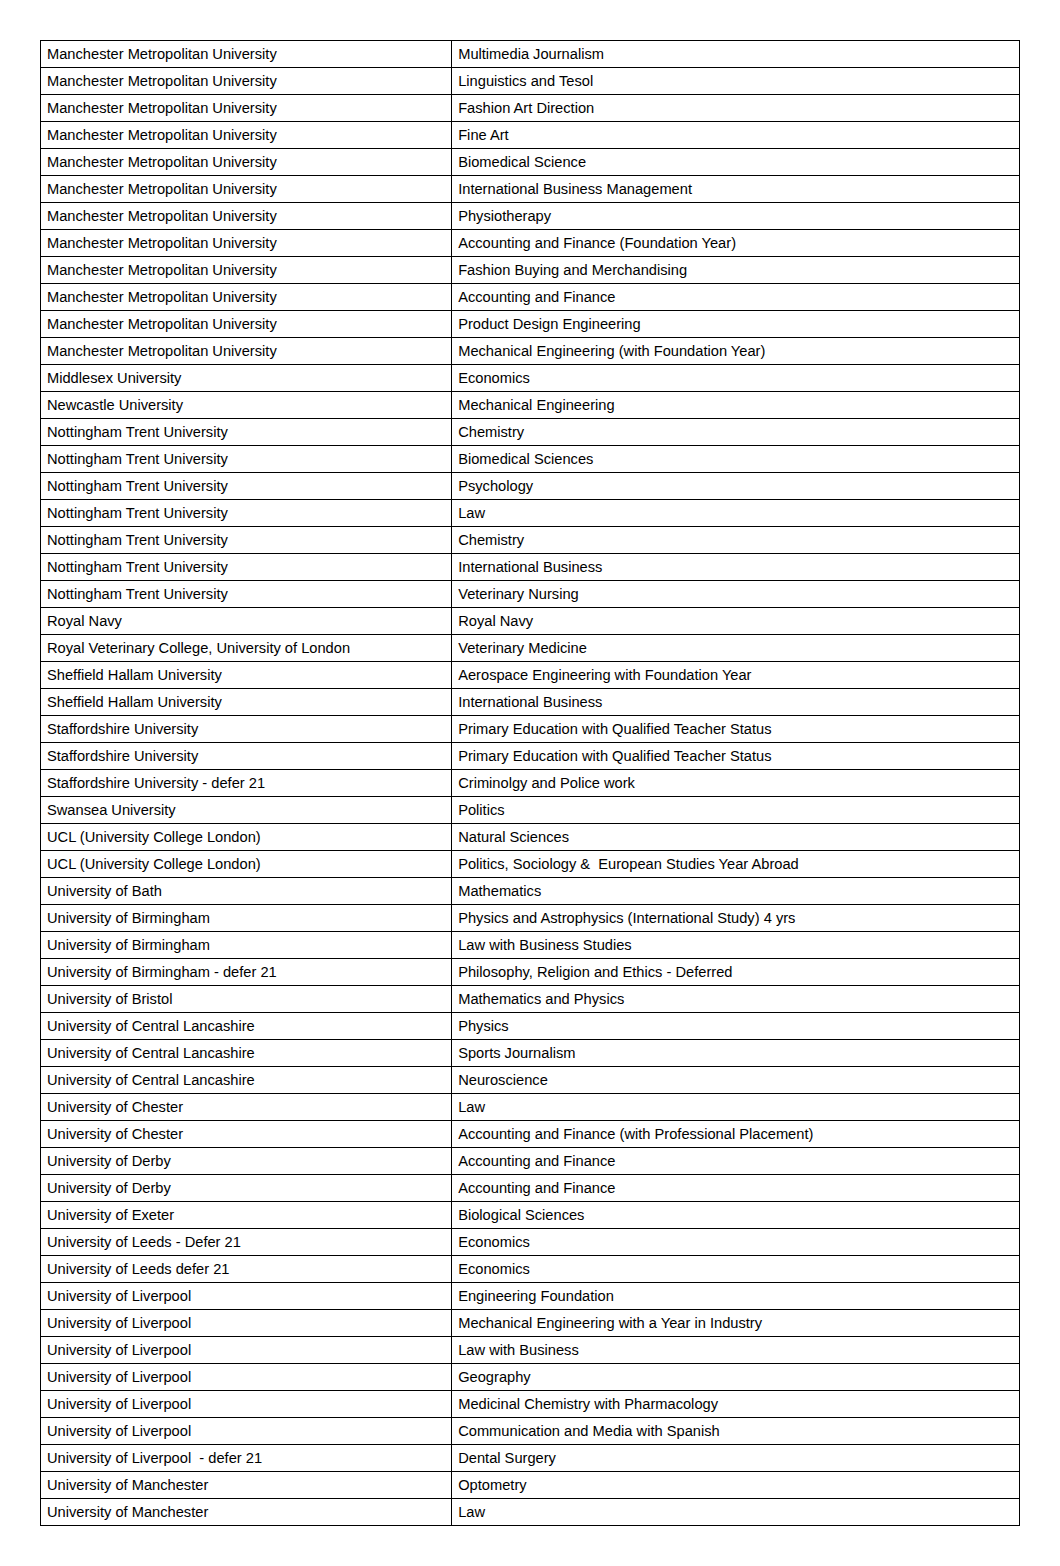| Manchester Metropolitan University | Multimedia Journalism |
| Manchester Metropolitan University | Linguistics and Tesol |
| Manchester Metropolitan University | Fashion Art Direction |
| Manchester Metropolitan University | Fine Art |
| Manchester Metropolitan University | Biomedical Science |
| Manchester Metropolitan University | International Business Management |
| Manchester Metropolitan University | Physiotherapy |
| Manchester Metropolitan University | Accounting and Finance (Foundation Year) |
| Manchester Metropolitan University | Fashion Buying and Merchandising |
| Manchester Metropolitan University | Accounting and Finance |
| Manchester Metropolitan University | Product Design Engineering |
| Manchester Metropolitan University | Mechanical Engineering (with Foundation Year) |
| Middlesex University | Economics |
| Newcastle University | Mechanical Engineering |
| Nottingham Trent University | Chemistry |
| Nottingham Trent University | Biomedical Sciences |
| Nottingham Trent University | Psychology |
| Nottingham Trent University | Law |
| Nottingham Trent University | Chemistry |
| Nottingham Trent University | International Business |
| Nottingham Trent University | Veterinary Nursing |
| Royal Navy | Royal Navy |
| Royal Veterinary College, University of London | Veterinary Medicine |
| Sheffield Hallam University | Aerospace Engineering with Foundation Year |
| Sheffield Hallam University | International Business |
| Staffordshire University | Primary Education with Qualified Teacher Status |
| Staffordshire University | Primary Education with Qualified Teacher Status |
| Staffordshire University - defer 21 | Criminolgy and Police work |
| Swansea University | Politics |
| UCL (University College London) | Natural Sciences |
| UCL (University College London) | Politics, Sociology & European Studies Year Abroad |
| University of Bath | Mathematics |
| University of Birmingham | Physics and Astrophysics (International Study) 4 yrs |
| University of Birmingham | Law with Business Studies |
| University of Birmingham - defer 21 | Philosophy, Religion and Ethics - Deferred |
| University of Bristol | Mathematics and Physics |
| University of Central Lancashire | Physics |
| University of Central Lancashire | Sports Journalism |
| University of Central Lancashire | Neuroscience |
| University of Chester | Law |
| University of Chester | Accounting and Finance (with Professional Placement) |
| University of Derby | Accounting and Finance |
| University of Derby | Accounting and Finance |
| University of Exeter | Biological Sciences |
| University of Leeds - Defer 21 | Economics |
| University of Leeds defer 21 | Economics |
| University of Liverpool | Engineering Foundation |
| University of Liverpool | Mechanical Engineering with a Year in Industry |
| University of Liverpool | Law with Business |
| University of Liverpool | Geography |
| University of Liverpool | Medicinal Chemistry with Pharmacology |
| University of Liverpool | Communication and Media with Spanish |
| University of Liverpool - defer 21 | Dental Surgery |
| University of Manchester | Optometry |
| University of Manchester | Law |